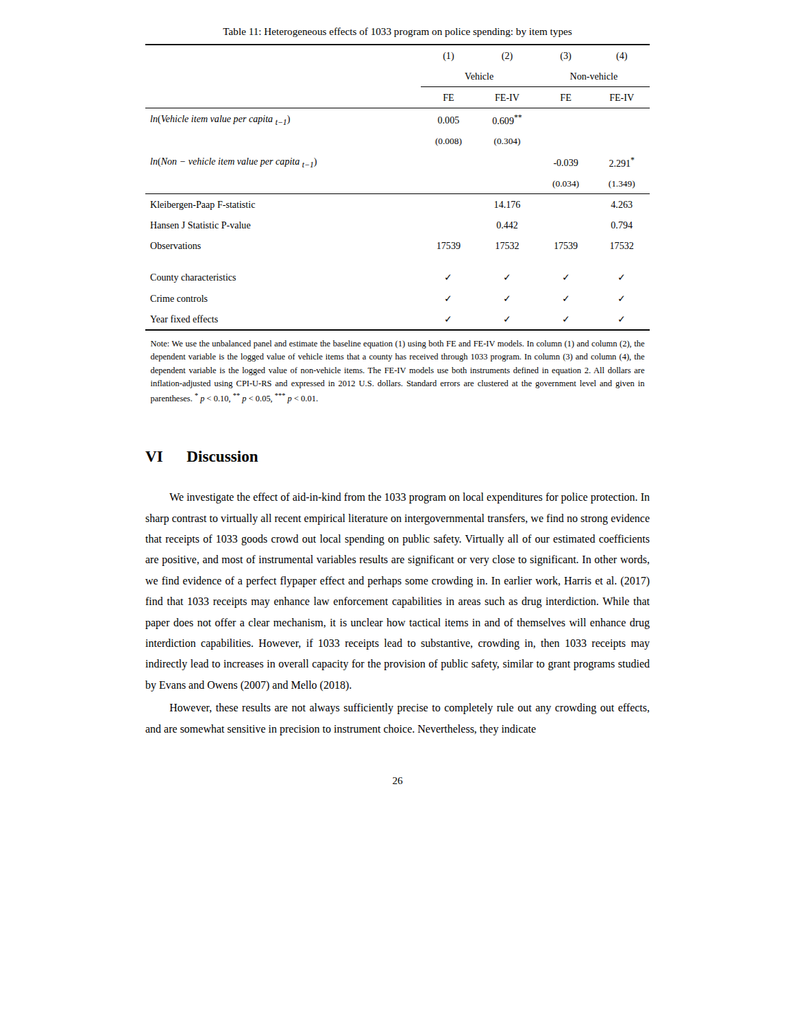Table 11: Heterogeneous effects of 1033 program on police spending: by item types
| | (1) | (2) | (3) | (4) |
| | Vehicle | Non-vehicle |
| | FE | FE-IV | FE | FE-IV |
| ln ( Vehicle item value per capita t−1 ) | 0.005 | 0.609 ** | | |
| | (0.008) | (0.304) | | |
| ln ( Non − vehicle item value per capita t−1 ) | | | -0.039 | 2.291 * |
| | | | (0.034) | (1.349) |
| Kleibergen-Paap F-statistic | | 14.176 | | 4.263 |
| Hansen J Statistic P-value | | 0.442 | | 0.794 |
| Observations | 17539 | 17532 | 17539 | 17532 |
| County characteristics | ✓ | ✓ | ✓ | ✓ |
| Crime controls | ✓ | ✓ | ✓ | ✓ |
| Year fixed effects | ✓ | ✓ | ✓ | ✓ |
Note: We use the unbalanced panel and estimate the baseline equation (1) using both FE and FE-IV models. In column (1) and column (2), the dependent variable is the logged value of vehicle items that a county has received through 1033 program. In column (3) and column (4), the dependent variable is the logged value of non-vehicle items. The FE-IV models use both instruments defined in equation 2. All dollars are inflation-adjusted using CPI-U-RS and expressed in 2012 U.S. dollars. Standard errors are clustered at the government level and given in parentheses. * p < 0.10, ** p < 0.05, *** p < 0.01.
VIDiscussion
We investigate the effect of aid-in-kind from the 1033 program on local expenditures for police protection. In sharp contrast to virtually all recent empirical literature on intergovernmental transfers, we find no strong evidence that receipts of 1033 goods crowd out local spending on public safety. Virtually all of our estimated coefficients are positive, and most of instrumental variables results are significant or very close to significant. In other words, we find evidence of a perfect flypaper effect and perhaps some crowding in. In earlier work, Harris et al. (2017) find that 1033 receipts may enhance law enforcement capabilities in areas such as drug interdiction. While that paper does not offer a clear mechanism, it is unclear how tactical items in and of themselves will enhance drug interdiction capabilities. However, if 1033 receipts lead to substantive, crowding in, then 1033 receipts may indirectly lead to increases in overall capacity for the provision of public safety, similar to grant programs studied by Evans and Owens (2007) and Mello (2018).
However, these results are not always sufficiently precise to completely rule out any crowding out effects, and are somewhat sensitive in precision to instrument choice. Nevertheless, they indicate
26